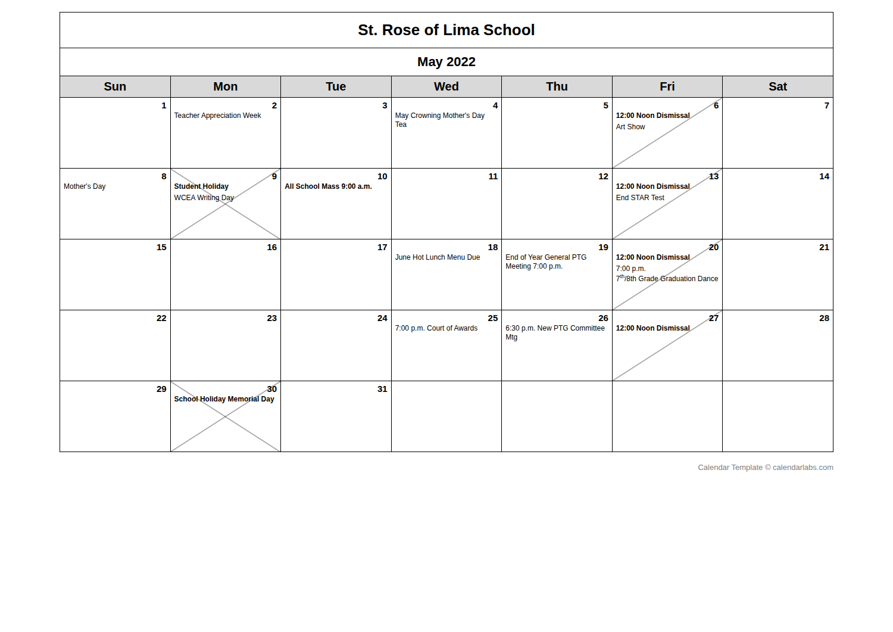| St. Rose of Lima School |
| --- |
| May 2022 |
| Sun | Mon | Tue | Wed | Thu | Fri | Sat |
| 1 | 2 Teacher Appreciation Week | 3 | 4 May Crowning Mother's Day Tea | 5 | 6 12:00 Noon Dismissal Art Show | 7 |
| 8 Mother's Day | 9 Student Holiday WCEA Writing Day | 10 All School Mass 9:00 a.m. | 11 | 12 | 13 12:00 Noon Dismissal End STAR Test | 14 |
| 15 | 16 | 17 | 18 June Hot Lunch Menu Due | 19 End of Year General PTG Meeting 7:00 p.m. | 20 12:00 Noon Dismissal 7:00 p.m. 7 th /8th Grade Graduation Dance | 21 |
| 22 | 23 | 24 | 25 7:00 p.m. Court of Awards | 26 6:30 p.m. New PTG Committee Mtg | 27 12:00 Noon Dismissal | 28 |
| 29 | 30 School Holiday Memorial Day | 31 | | | | |
Calendar Template © calendarlabs.com